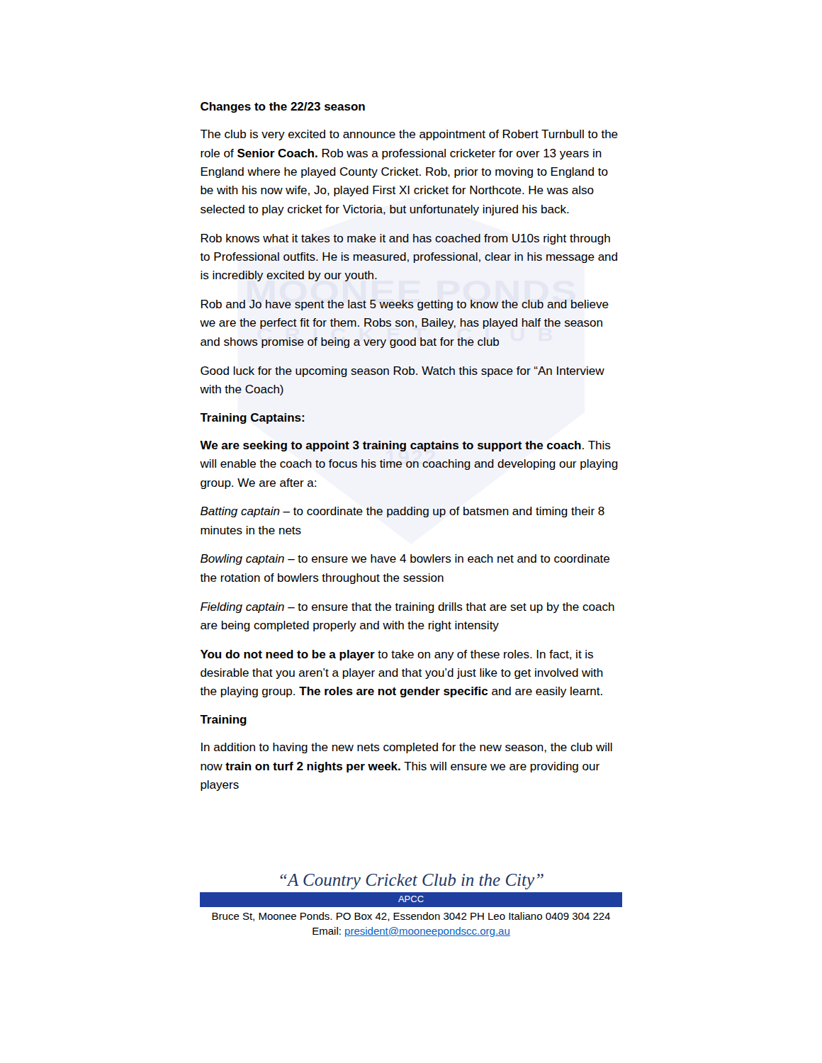MOONEE PONDS
CRICKET CLUB
1922
Changes to the 22/23 season
The club is very excited to announce the appointment of Robert Turnbull to the role of Senior Coach. Rob was a professional cricketer for over 13 years in England where he played County Cricket. Rob, prior to moving to England to be with his now wife, Jo, played First XI cricket for Northcote. He was also selected to play cricket for Victoria, but unfortunately injured his back.
Rob knows what it takes to make it and has coached from U10s right through to Professional outfits. He is measured, professional, clear in his message and is incredibly excited by our youth.
Rob and Jo have spent the last 5 weeks getting to know the club and believe we are the perfect fit for them. Robs son, Bailey, has played half the season and shows promise of being a very good bat for the club
Good luck for the upcoming season Rob. Watch this space for “An Interview with the Coach)
Training Captains:
We are seeking to appoint 3 training captains to support the coach. This will enable the coach to focus his time on coaching and developing our playing group. We are after a:
Batting captain – to coordinate the padding up of batsmen and timing their 8 minutes in the nets
Bowling captain – to ensure we have 4 bowlers in each net and to coordinate the rotation of bowlers throughout the session
Fielding captain – to ensure that the training drills that are set up by the coach are being completed properly and with the right intensity
You do not need to be a player to take on any of these roles. In fact, it is desirable that you aren’t a player and that you’d just like to get involved with the playing group. The roles are not gender specific and are easily learnt.
Training
In addition to having the new nets completed for the new season, the club will now train on turf 2 nights per week. This will ensure we are providing our players
“A Country Cricket Club in the City”
APCC
Bruce St, Moonee Ponds. PO Box 42, Essendon 3042 PH Leo Italiano 0409 304 224
Email: president@mooneepondscc.org.au